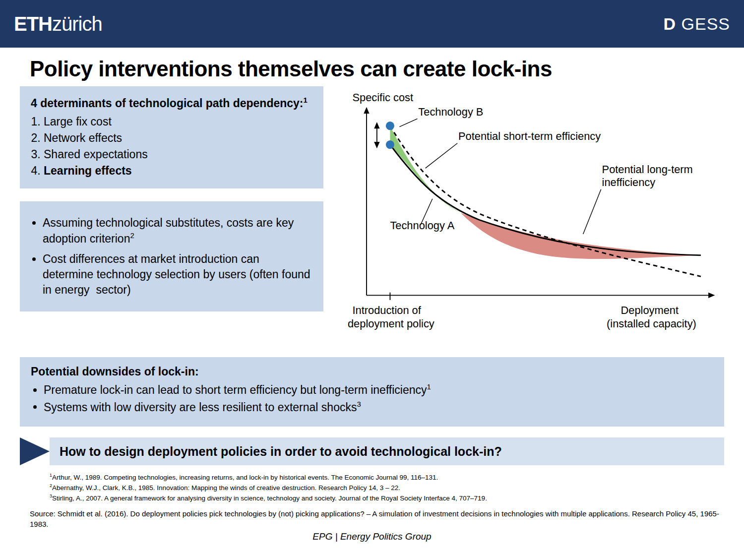ETH zürich
D GESS
Policy interventions themselves can create lock-ins
4 determinants of technological path dependency:1
Large fix cost
Network effects
Shared expectations
Learning effects
Assuming technological substitutes, costs are key adoption criterion2
Cost differences at market introduction can determine technology selection by users (often found in energy sector)
Specific cost Technology B Potential short-term efficiency Potential long-term inefficiency Technology A Introduction of deployment policy Deployment (installed capacity)
Potential downsides of lock-in:
Premature lock-in can lead to short term efficiency but long-term inefficiency1
Systems with low diversity are less resilient to external shocks3
How to design deployment policies in order to avoid technological lock-in?
1Arthur, W., 1989. Competing technologies, increasing returns, and lock-in by historical events. The Economic Journal 99, 116–131.
2Abernathy, W.J., Clark, K.B., 1985. Innovation: Mapping the winds of creative destruction. Research Policy 14, 3 – 22.
3Stirling, A., 2007. A general framework for analysing diversity in science, technology and society. Journal of the Royal Society Interface 4, 707–719.
Source: Schmidt et al. (2016). Do deployment policies pick technologies by (not) picking applications? – A simulation of investment decisions in technologies with multiple applications. Research Policy 45, 1965-1983.
EPG | Energy Politics Group